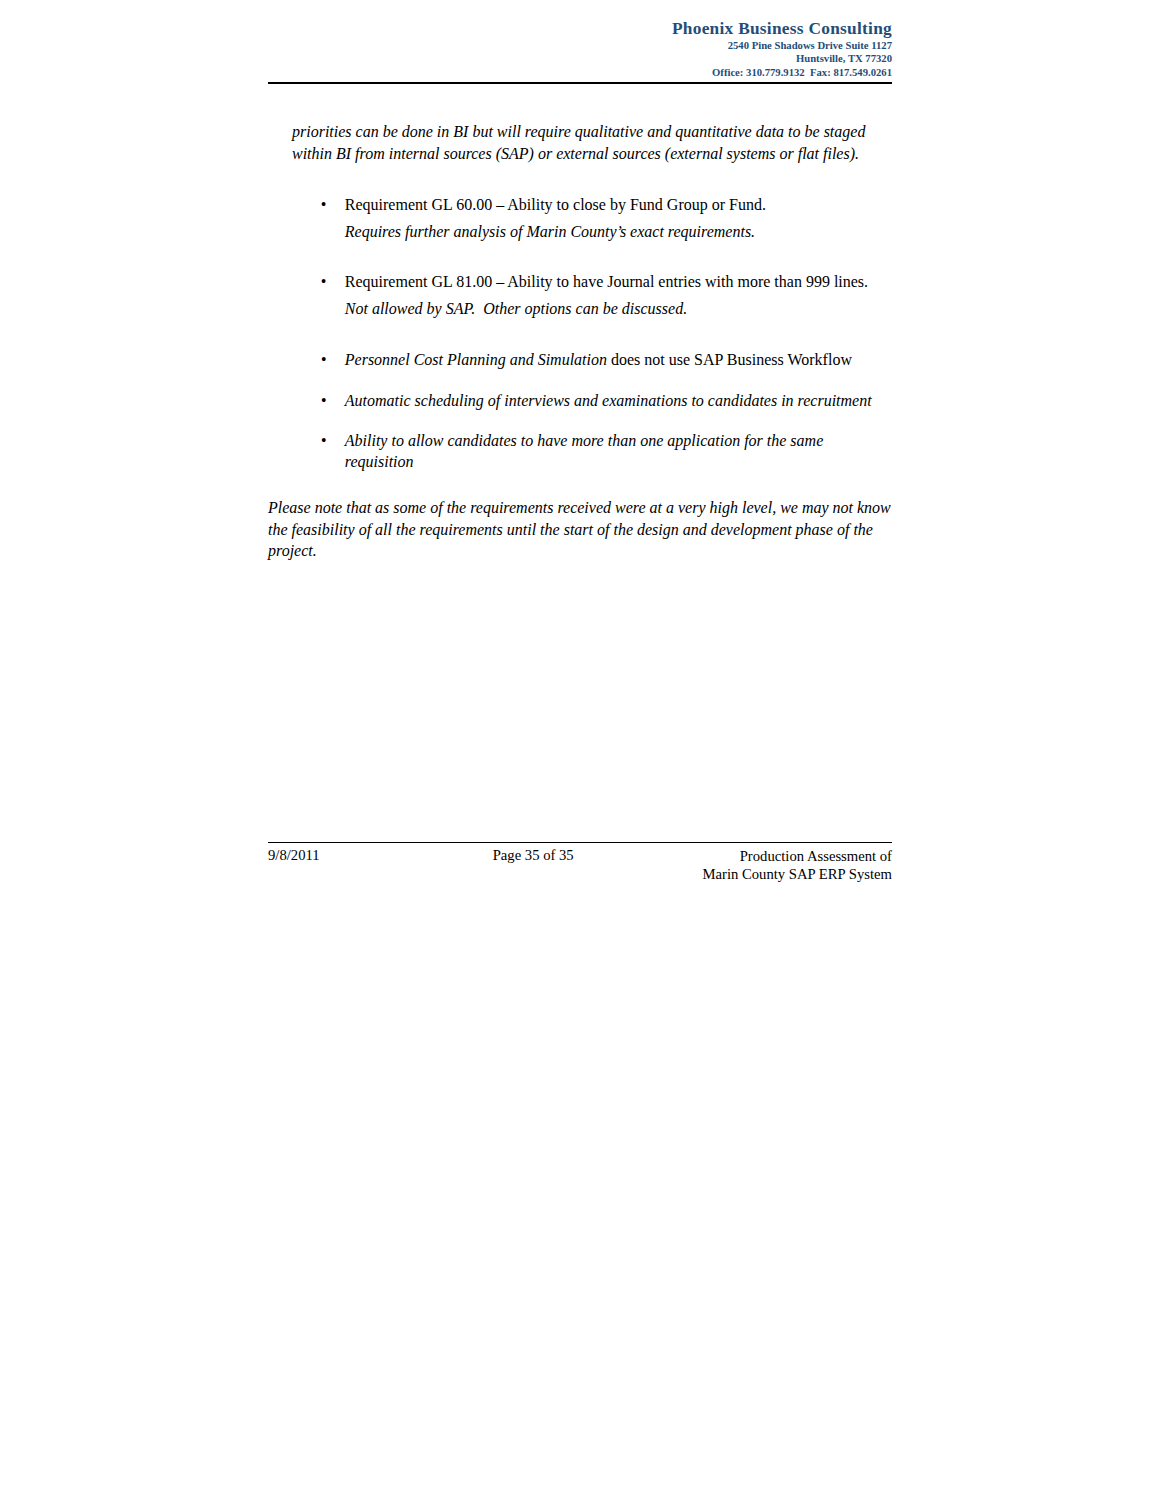Phoenix Business Consulting
2540 Pine Shadows Drive Suite 1127
Huntsville, TX 77320
Office: 310.779.9132 Fax: 817.549.0261
priorities can be done in BI but will require qualitative and quantitative data to be staged within BI from internal sources (SAP) or external sources (external systems or flat files).
Requirement GL 60.00 – Ability to close by Fund Group or Fund.
Requires further analysis of Marin County’s exact requirements.
Requirement GL 81.00 – Ability to have Journal entries with more than 999 lines.
Not allowed by SAP. Other options can be discussed.
Personnel Cost Planning and Simulation does not use SAP Business Workflow
Automatic scheduling of interviews and examinations to candidates in recruitment
Ability to allow candidates to have more than one application for the same requisition
Please note that as some of the requirements received were at a very high level, we may not know the feasibility of all the requirements until the start of the design and development phase of the project.
9/8/2011
Page 35 of 35
Production Assessment of
Marin County SAP ERP System